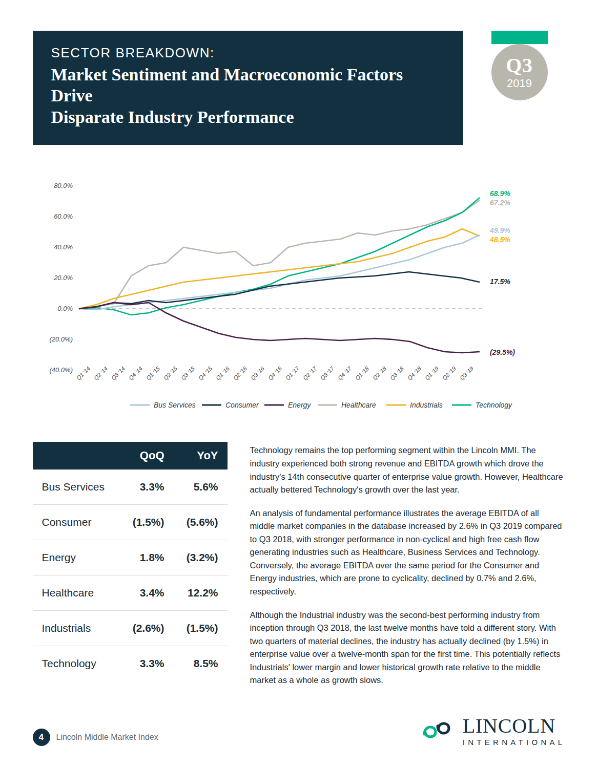Sector Breakdown:
Market Sentiment and Macroeconomic Factors Drive
Disparate Industry Performance
Q3 2019
Sector performance since Q1 2014 Technology 68.9 percent, Healthcare 67.2 percent, Business Services 49.9 percent, Industrials 48.5 percent, Consumer 17.5 percent, Energy negative 29.5 percent. 80.0% 60.0% 40.0% 20.0% 0.0% (20.0%) (40.0%) 68.9% 67.2% 49.9% 48.5% 17.5% (29.5%) Q1 '14 Q2 '14 Q3 '14 Q4 '14 Q1 '15 Q2 '15 Q3 '15 Q4 '15 Q1 '16 Q2 '16 Q3 '16 Q4 '16 Q1 '17 Q2 '17 Q3 '17 Q4 '17 Q1 '18 Q2 '18 Q3 '18 Q4 '18 Q1 '19 Q2 '19 Q3 '19 Bus Services Consumer Energy Healthcare Industrials Technology
| | QoQ | YoY |
| --- | --- | --- |
| Bus Services | 3.3% | 5.6% |
| Consumer | (1.5%) | (5.6%) |
| Energy | 1.8% | (3.2%) |
| Healthcare | 3.4% | 12.2% |
| Industrials | (2.6%) | (1.5%) |
| Technology | 3.3% | 8.5% |
Technology remains the top performing segment within the Lincoln MMI. The industry experienced both strong revenue and EBITDA growth which drove the industry's 14th consecutive quarter of enterprise value growth. However, Healthcare actually bettered Technology's growth over the last year.
An analysis of fundamental performance illustrates the average EBITDA of all middle market companies in the database increased by 2.6% in Q3 2019 compared to Q3 2018, with stronger performance in non-cyclical and high free cash flow generating industries such as Healthcare, Business Services and Technology. Conversely, the average EBITDA over the same period for the Consumer and Energy industries, which are prone to cyclicality, declined by 0.7% and 2.6%, respectively.
Although the Industrial industry was the second-best performing industry from inception through Q3 2018, the last twelve months have told a different story. With two quarters of material declines, the industry has actually declined (by 1.5%) in enterprise value over a twelve-month span for the first time. This potentially reflects Industrials' lower margin and lower historical growth rate relative to the middle market as a whole as growth slows.
4 Lincoln Middle Market Index
LINCOLN
INTERNATIONAL